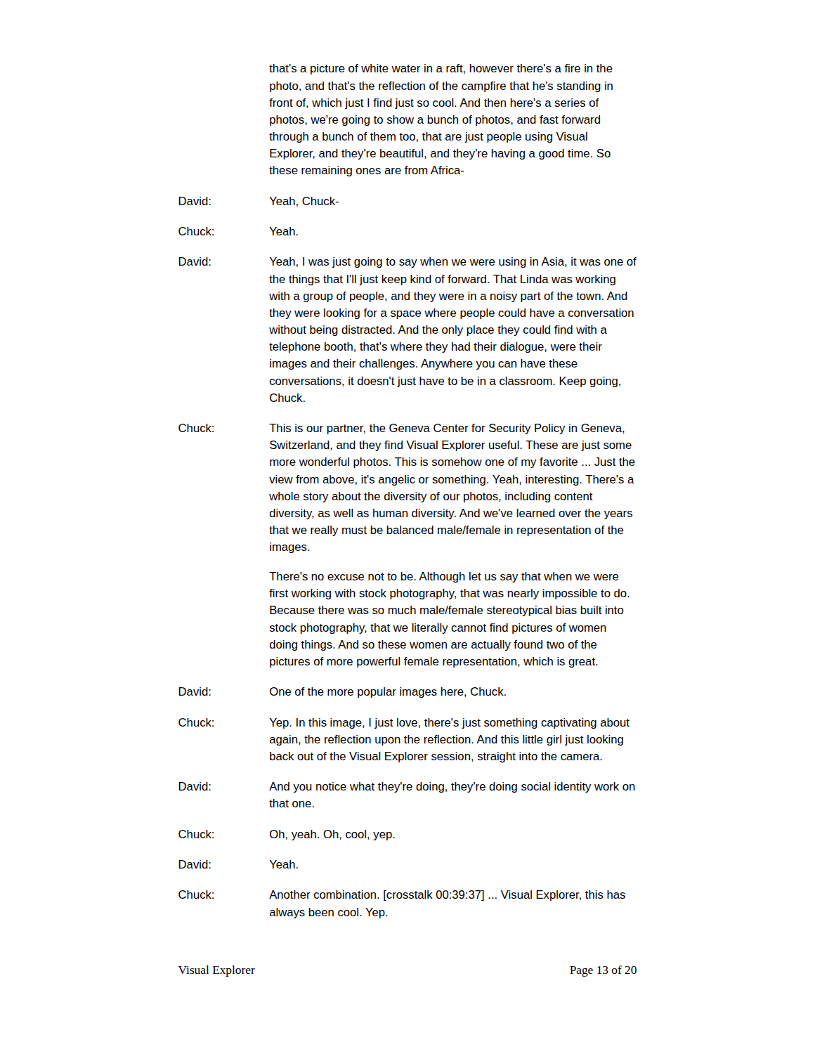that's a picture of white water in a raft, however there's a fire in the photo, and that's the reflection of the campfire that he's standing in front of, which just I find just so cool. And then here's a series of photos, we're going to show a bunch of photos, and fast forward through a bunch of them too, that are just people using Visual Explorer, and they're beautiful, and they're having a good time. So these remaining ones are from Africa-
David:
Yeah, Chuck-
Chuck:
Yeah.
David:
Yeah, I was just going to say when we were using in Asia, it was one of the things that I'll just keep kind of forward. That Linda was working with a group of people, and they were in a noisy part of the town. And they were looking for a space where people could have a conversation without being distracted. And the only place they could find with a telephone booth, that's where they had their dialogue, were their images and their challenges. Anywhere you can have these conversations, it doesn't just have to be in a classroom. Keep going, Chuck.
Chuck:
This is our partner, the Geneva Center for Security Policy in Geneva, Switzerland, and they find Visual Explorer useful. These are just some more wonderful photos. This is somehow one of my favorite ... Just the view from above, it's angelic or something. Yeah, interesting. There's a whole story about the diversity of our photos, including content diversity, as well as human diversity. And we've learned over the years that we really must be balanced male/female in representation of the images.
There's no excuse not to be. Although let us say that when we were first working with stock photography, that was nearly impossible to do. Because there was so much male/female stereotypical bias built into stock photography, that we literally cannot find pictures of women doing things. And so these women are actually found two of the pictures of more powerful female representation, which is great.
David:
One of the more popular images here, Chuck.
Chuck:
Yep. In this image, I just love, there's just something captivating about again, the reflection upon the reflection. And this little girl just looking back out of the Visual Explorer session, straight into the camera.
David:
And you notice what they're doing, they're doing social identity work on that one.
Chuck:
Oh, yeah. Oh, cool, yep.
David:
Yeah.
Chuck:
Another combination. [crosstalk 00:39:37] ... Visual Explorer, this has always been cool. Yep.
Visual Explorer Page 13 of 20